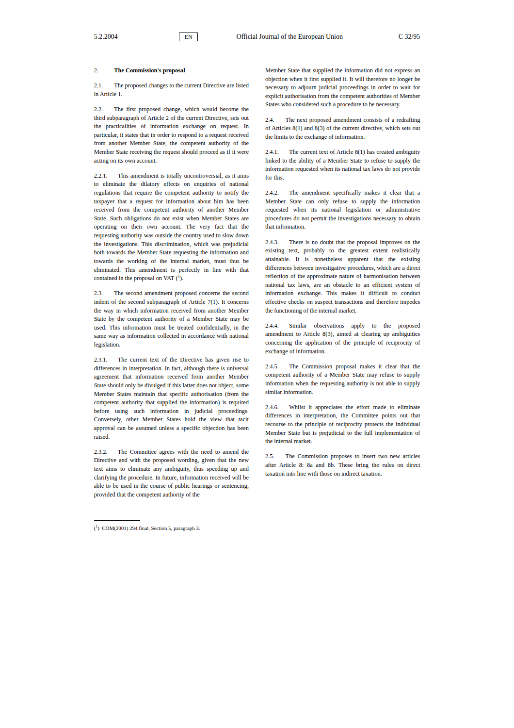5.2.2004
EN
Official Journal of the European Union
C 32/95
2. The Commission's proposal
2.1. The proposed changes to the current Directive are listed in Article 1.
2.2. The first proposed change, which would become the third subparagraph of Article 2 of the current Directive, sets out the practicalities of information exchange on request. In particular, it states that in order to respond to a request received from another Member State, the competent authority of the Member State receiving the request should proceed as if it were acting on its own account.
2.2.1. This amendment is totally uncontroversial, as it aims to eliminate the dilatory effects on enquiries of national regulations that require the competent authority to notify the taxpayer that a request for information about him has been received from the competent authority of another Member State. Such obligations do not exist when Member States are operating on their own account. The very fact that the requesting authority was outside the country used to slow down the investigations. This discrimination, which was prejudicial both towards the Member State requesting the information and towards the working of the internal market, must thus be eliminated. This amendment is perfectly in line with that contained in the proposal on VAT (1).
2.3. The second amendment proposed concerns the second indent of the second subparagraph of Article 7(1). It concerns the way in which information received from another Member State by the competent authority of a Member State may be used. This information must be treated confidentially, in the same way as information collected in accordance with national legislation.
2.3.1. The current text of the Directive has given rise to differences in interpretation. In fact, although there is universal agreement that information received from another Member State should only be divulged if this latter does not object, some Member States maintain that specific authorisation (from the competent authority that supplied the information) is required before using such information in judicial proceedings. Conversely, other Member States hold the view that tacit approval can be assumed unless a specific objection has been raised.
2.3.2. The Committee agrees with the need to amend the Directive and with the proposed wording, given that the new text aims to eliminate any ambiguity, thus speeding up and clarifying the procedure. In future, information received will be able to be used in the course of public hearings or sentencing, provided that the competent authority of the
(1) COM(2001) 294 final, Section 5, paragraph 3.
Member State that supplied the information did not express an objection when it first supplied it. It will therefore no longer be necessary to adjourn judicial proceedings in order to wait for explicit authorisation from the competent authorities of Member States who considered such a procedure to be necessary.
2.4. The next proposed amendment consists of a redrafting of Articles 8(1) and 8(3) of the current directive, which sets out the limits to the exchange of information.
2.4.1. The current text of Article 8(1) has created ambiguity linked to the ability of a Member State to refuse to supply the information requested when its national tax laws do not provide for this.
2.4.2. The amendment specifically makes it clear that a Member State can only refuse to supply the information requested when its national legislation or administrative procedures do not permit the investigations necessary to obtain that information.
2.4.3. There is no doubt that the proposal improves on the existing text, probably to the greatest extent realistically attainable. It is nonetheless apparent that the existing differences between investigative procedures, which are a direct reflection of the approximate nature of harmonisation between national tax laws, are an obstacle to an efficient system of information exchange. This makes it difficult to conduct effective checks on suspect transactions and therefore impedes the functioning of the internal market.
2.4.4. Similar observations apply to the proposed amendment to Article 8(3), aimed at clearing up ambiguities concerning the application of the principle of reciprocity of exchange of information.
2.4.5. The Commission proposal makes it clear that the competent authority of a Member State may refuse to supply information when the requesting authority is not able to supply similar information.
2.4.6. Whilst it appreciates the effort made to eliminate differences in interpretation, the Committee points out that recourse to the principle of reciprocity protects the individual Member State but is prejudicial to the full implementation of the internal market.
2.5. The Commission proposes to insert two new articles after Article 8: 8a and 8b. These bring the rules on direct taxation into line with those on indirect taxation.